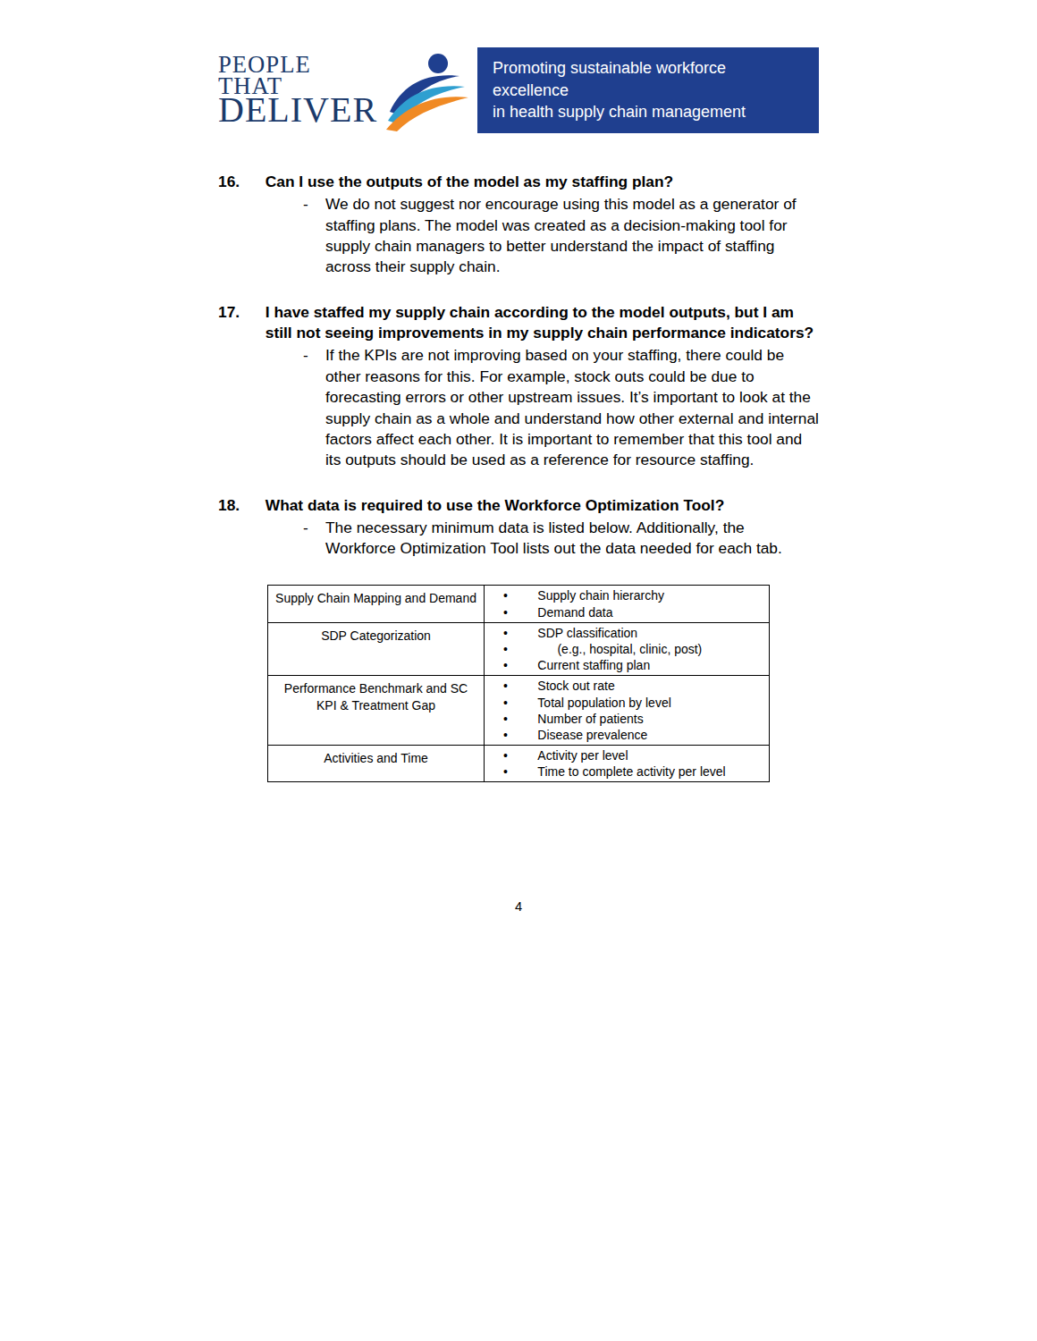PEOPLE THAT DELIVER
Promoting sustainable workforce excellence
in health supply chain management
16.
Can I use the outputs of the model as my staffing plan?
We do not suggest nor encourage using this model as a generator of staffing plans. The model was created as a decision-making tool for supply chain managers to better understand the impact of staffing across their supply chain.
17.
I have staffed my supply chain according to the model outputs, but I am still not seeing improvements in my supply chain performance indicators?
If the KPIs are not improving based on your staffing, there could be other reasons for this. For example, stock outs could be due to forecasting errors or other upstream issues. It’s important to look at the supply chain as a whole and understand how other external and internal factors affect each other. It is important to remember that this tool and its outputs should be used as a reference for resource staffing.
18.
What data is required to use the Workforce Optimization Tool?
The necessary minimum data is listed below. Additionally, the Workforce Optimization Tool lists out the data needed for each tab.
| Supply Chain Mapping and Demand | Supply chain hierarchy Demand data |
| SDP Categorization | SDP classification (e.g., hospital, clinic, post) Current staffing plan |
| Performance Benchmark and SC KPI & Treatment Gap | Stock out rate Total population by level Number of patients Disease prevalence |
| Activities and Time | Activity per level Time to complete activity per level |
4